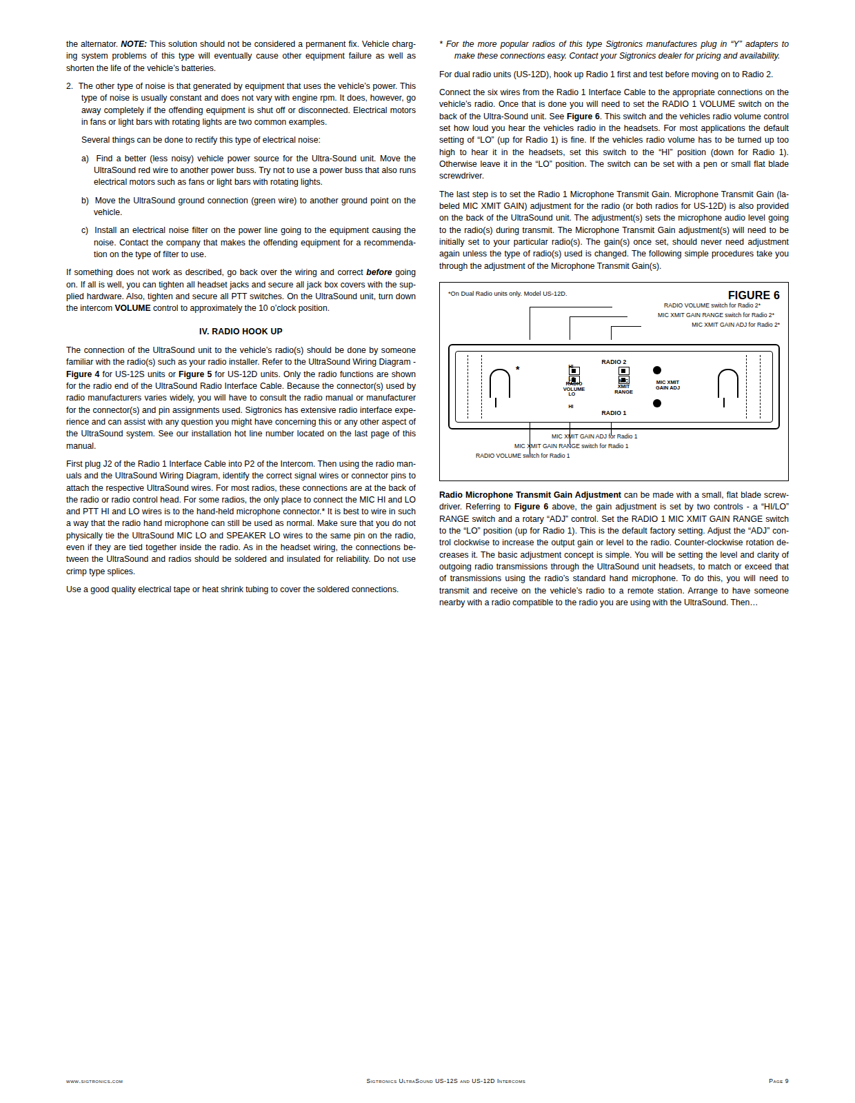the alternator. NOTE: This solution should not be considered a permanent fix. Vehicle charging system problems of this type will eventually cause other equipment failure as well as shorten the life of the vehicle’s batteries.
2. The other type of noise is that generated by equipment that uses the vehicle’s power. This type of noise is usually constant and does not vary with engine rpm. It does, however, go away completely if the offending equipment is shut off or disconnected. Electrical motors in fans or light bars with rotating lights are two common examples.
Several things can be done to rectify this type of electrical noise:
a) Find a better (less noisy) vehicle power source for the Ultra-Sound unit. Move the UltraSound red wire to another power buss. Try not to use a power buss that also runs electrical motors such as fans or light bars with rotating lights.
b) Move the UltraSound ground connection (green wire) to another ground point on the vehicle.
c) Install an electrical noise filter on the power line going to the equipment causing the noise. Contact the company that makes the offending equipment for a recommendation on the type of filter to use.
If something does not work as described, go back over the wiring and correct before going on. If all is well, you can tighten all headset jacks and secure all jack box covers with the supplied hardware. Also, tighten and secure all PTT switches. On the UltraSound unit, turn down the intercom VOLUME control to approximately the 10 o’clock position.
IV. RADIO HOOK UP
The connection of the UltraSound unit to the vehicle’s radio(s) should be done by someone familiar with the radio(s) such as your radio installer. Refer to the UltraSound Wiring Diagram - Figure 4 for US-12S units or Figure 5 for US-12D units. Only the radio functions are shown for the radio end of the UltraSound Radio Interface Cable. Because the connector(s) used by radio manufacturers varies widely, you will have to consult the radio manual or manufacturer for the connector(s) and pin assignments used. Sigtronics has extensive radio interface experience and can assist with any question you might have concerning this or any other aspect of the UltraSound system. See our installation hot line number located on the last page of this manual.
First plug J2 of the Radio 1 Interface Cable into P2 of the Intercom. Then using the radio manuals and the UltraSound Wiring Diagram, identify the correct signal wires or connector pins to attach the respective UltraSound wires. For most radios, these connections are at the back of the radio or radio control head. For some radios, the only place to connect the MIC HI and LO and PTT HI and LO wires is to the hand-held microphone connector.* It is best to wire in such a way that the radio hand microphone can still be used as normal. Make sure that you do not physically tie the UltraSound MIC LO and SPEAKER LO wires to the same pin on the radio, even if they are tied together inside the radio. As in the headset wiring, the connections between the UltraSound and radios should be soldered and insulated for reliability. Do not use crimp type splices.
Use a good quality electrical tape or heat shrink tubing to cover the soldered connections.
* For the more popular radios of this type Sigtronics manufactures plug in “Y” adapters to make these connections easy. Contact your Sigtronics dealer for pricing and availability.
For dual radio units (US-12D), hook up Radio 1 first and test before moving on to Radio 2.
Connect the six wires from the Radio 1 Interface Cable to the appropriate connections on the vehicle’s radio. Once that is done you will need to set the RADIO 1 VOLUME switch on the back of the Ultra-Sound unit. See Figure 6. This switch and the vehicles radio volume control set how loud you hear the vehicles radio in the headsets. For most applications the default setting of “LO” (up for Radio 1) is fine. If the vehicles radio volume has to be turned up too high to hear it in the headsets, set this switch to the “HI” position (down for Radio 1). Otherwise leave it in the “LO” position. The switch can be set with a pen or small flat blade screwdriver.
The last step is to set the Radio 1 Microphone Transmit Gain. Microphone Transmit Gain (labeled MIC XMIT GAIN) adjustment for the radio (or both radios for US-12D) is also provided on the back of the UltraSound unit. The adjustment(s) sets the microphone audio level going to the radio(s) during transmit. The Microphone Transmit Gain adjustment(s) will need to be initially set to your particular radio(s). The gain(s) once set, should never need adjustment again unless the type of radio(s) used is changed. The following simple procedures take you through the adjustment of the Microphone Transmit Gain(s).
FIGURE 6
*On Dual Radio units only. Model US-12D.
RADIO VOLUME switch for Radio 2*
MIC XMIT GAIN RANGE switch for Radio 2*
MIC XMIT GAIN ADJ for Radio 2*
*
RADIO 2
RADIO 1
RADIO
VOLUME
MIC
XMIT
RANGE
MIC XMIT
GAIN ADJ
HI
LO
HI
LO
MIC XMIT GAIN ADJ for Radio 1
MIC XMIT GAIN RANGE switch for Radio 1
RADIO VOLUME switch for Radio 1
Radio Microphone Transmit Gain Adjustment can be made with a small, flat blade screwdriver. Referring to Figure 6 above, the gain adjustment is set by two controls - a “HI/LO” RANGE switch and a rotary “ADJ” control. Set the RADIO 1 MIC XMIT GAIN RANGE switch to the “LO” position (up for Radio 1). This is the default factory setting. Adjust the “ADJ” control clockwise to increase the output gain or level to the radio. Counter-clockwise rotation decreases it. The basic adjustment concept is simple. You will be setting the level and clarity of outgoing radio transmissions through the UltraSound unit headsets, to match or exceed that of transmissions using the radio’s standard hand microphone. To do this, you will need to transmit and receive on the vehicle’s radio to a remote station. Arrange to have someone nearby with a radio compatible to the radio you are using with the UltraSound. Then…
www.sigtronics.com
Sigtronics UltraSound US-12S and US-12D Intercoms
Page 9